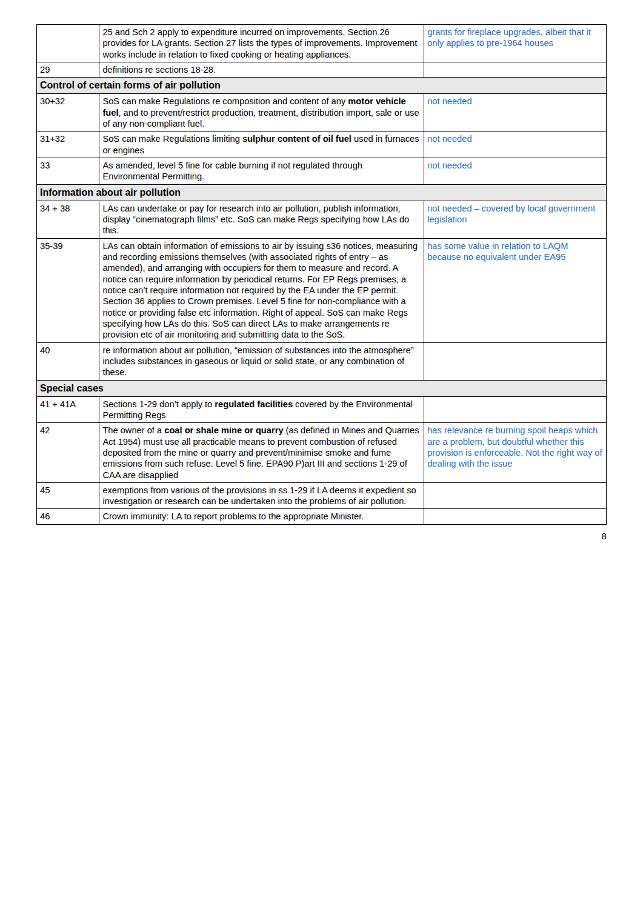| | 25 and Sch 2 apply to expenditure incurred on improvements. Section 26 provides for LA grants. Section 27 lists the types of improvements. Improvement works include in relation to fixed cooking or heating appliances. | grants for fireplace upgrades, albeit that it only applies to pre-1964 houses |
| 29 | definitions re sections 18-28. | |
| Control of certain forms of air pollution |
| 30+32 | SoS can make Regulations re composition and content of any motor vehicle fuel , and to prevent/restrict production, treatment, distribution import, sale or use of any non-compliant fuel. | not needed |
| 31+32 | SoS can make Regulations limiting sulphur content of oil fuel used in furnaces or engines | not needed |
| 33 | As amended, level 5 fine for cable burning if not regulated through Environmental Permitting. | not needed |
| Information about air pollution |
| 34 + 38 | LAs can undertake or pay for research into air pollution, publish information, display “cinematograph films” etc. SoS can make Regs specifying how LAs do this. | not needed – covered by local government legislation |
| 35-39 | LAs can obtain information of emissions to air by issuing s36 notices, measuring and recording emissions themselves (with associated rights of entry – as amended), and arranging with occupiers for them to measure and record. A notice can require information by periodical returns. For EP Regs premises, a notice can’t require information not required by the EA under the EP permit. Section 36 applies to Crown premises. Level 5 fine for non-compliance with a notice or providing false etc information. Right of appeal. SoS can make Regs specifying how LAs do this. SoS can direct LAs to make arrangements re provision etc of air monitoring and submitting data to the SoS. | has some value in relation to LAQM because no equivalent under EA95 |
| 40 | re information about air pollution, “emission of substances into the atmosphere” includes substances in gaseous or liquid or solid state, or any combination of these. | |
| Special cases |
| 41 + 41A | Sections 1-29 don’t apply to regulated facilities covered by the Environmental Permitting Regs | |
| 42 | The owner of a coal or shale mine or quarry (as defined in Mines and Quarries Act 1954) must use all practicable means to prevent combustion of refused deposited from the mine or quarry and prevent/minimise smoke and fume emissions from such refuse. Level 5 fine. EPA90 P)art III and sections 1-29 of CAA are disapplied | has relevance re burning spoil heaps which are a problem, but doubtful whether this provision is enforceable. Not the right way of dealing with the issue |
| 45 | exemptions from various of the provisions in ss 1-29 if LA deems it expedient so investigation or research can be undertaken into the problems of air pollution. | |
| 46 | Crown immunity: LA to report problems to the appropriate Minister. | |
8